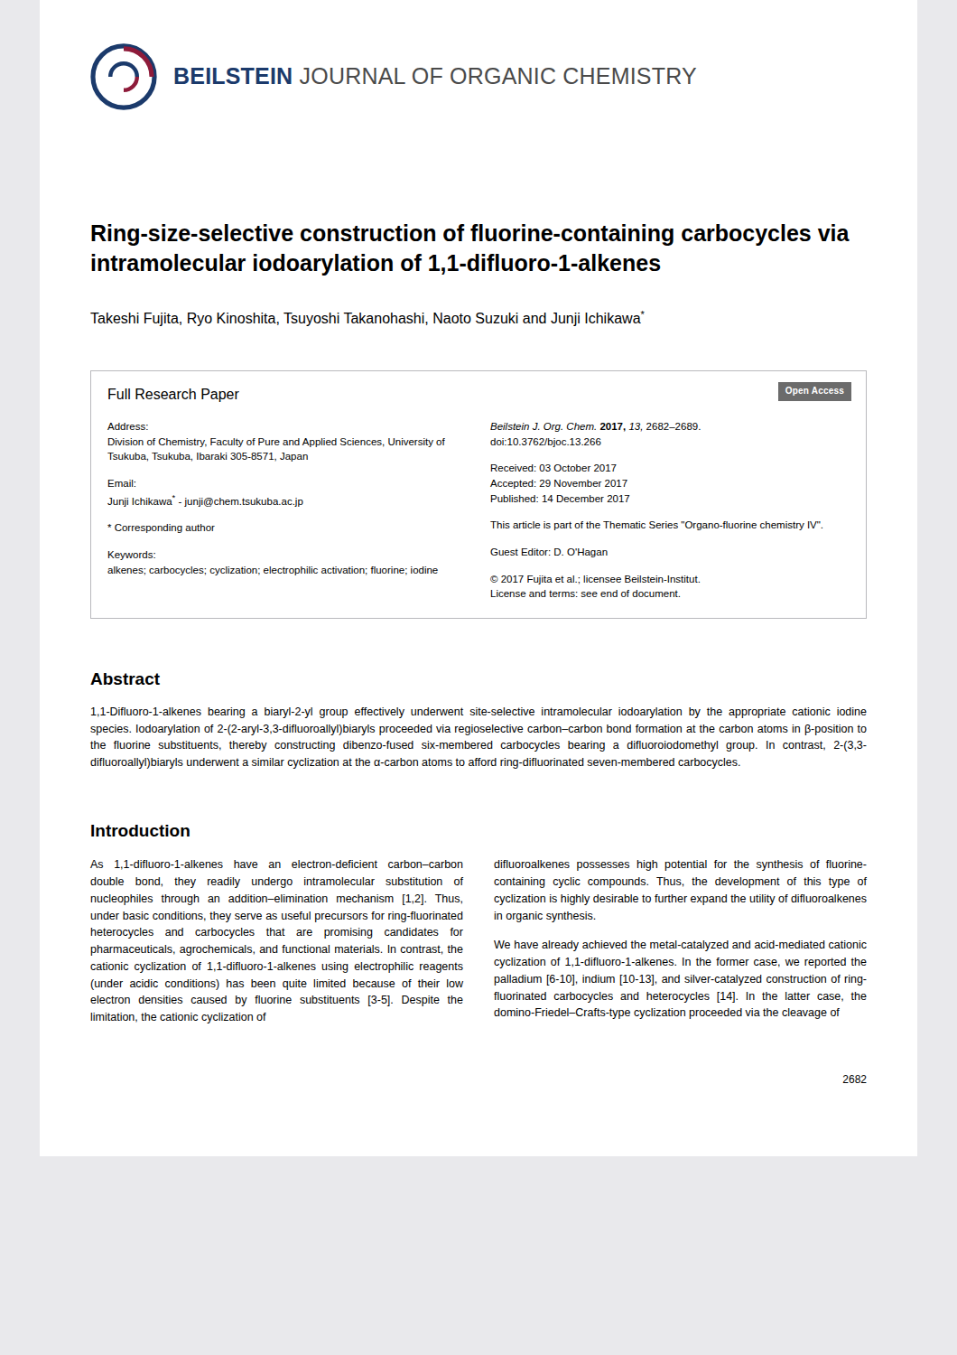BEILSTEIN JOURNAL OF ORGANIC CHEMISTRY
Ring-size-selective construction of fluorine-containing carbocycles via intramolecular iodoarylation of 1,1-difluoro-1-alkenes
Takeshi Fujita, Ryo Kinoshita, Tsuyoshi Takanohashi, Naoto Suzuki and Junji Ichikawa*
Open Access
Full Research Paper
Address: Division of Chemistry, Faculty of Pure and Applied Sciences, University of Tsukuba, Tsukuba, Ibaraki 305-8571, Japan
Email: Junji Ichikawa* - junji@chem.tsukuba.ac.jp
* Corresponding author
Keywords: alkenes; carbocycles; cyclization; electrophilic activation; fluorine; iodine
Beilstein J. Org. Chem. 2017, 13, 2682–2689.
doi:10.3762/bjoc.13.266
Received: 03 October 2017
Accepted: 29 November 2017
Published: 14 December 2017
This article is part of the Thematic Series "Organo-fluorine chemistry IV".
Guest Editor: D. O'Hagan
© 2017 Fujita et al.; licensee Beilstein-Institut.
License and terms: see end of document.
Abstract
1,1-Difluoro-1-alkenes bearing a biaryl-2-yl group effectively underwent site-selective intramolecular iodoarylation by the appropriate cationic iodine species. Iodoarylation of 2-(2-aryl-3,3-difluoroallyl)biaryls proceeded via regioselective carbon–carbon bond formation at the carbon atoms in β-position to the fluorine substituents, thereby constructing dibenzo-fused six-membered carbocycles bearing a difluoroiodomethyl group. In contrast, 2-(3,3-difluoroallyl)biaryls underwent a similar cyclization at the α-carbon atoms to afford ring-difluorinated seven-membered carbocycles.
Introduction
As 1,1-difluoro-1-alkenes have an electron-deficient carbon–carbon double bond, they readily undergo intramolecular substitution of nucleophiles through an addition–elimination mechanism [1,2]. Thus, under basic conditions, they serve as useful precursors for ring-fluorinated heterocycles and carbocycles that are promising candidates for pharmaceuticals, agrochemicals, and functional materials. In contrast, the cationic cyclization of 1,1-difluoro-1-alkenes using electrophilic reagents (under acidic conditions) has been quite limited because of their low electron densities caused by fluorine substituents [3-5]. Despite the limitation, the cationic cyclization of
difluoroalkenes possesses high potential for the synthesis of fluorine-containing cyclic compounds. Thus, the development of this type of cyclization is highly desirable to further expand the utility of difluoroalkenes in organic synthesis.
We have already achieved the metal-catalyzed and acid-mediated cationic cyclization of 1,1-difluoro-1-alkenes. In the former case, we reported the palladium [6-10], indium [10-13], and silver-catalyzed construction of ring-fluorinated carbocycles and heterocycles [14]. In the latter case, the domino-Friedel–Crafts-type cyclization proceeded via the cleavage of
2682